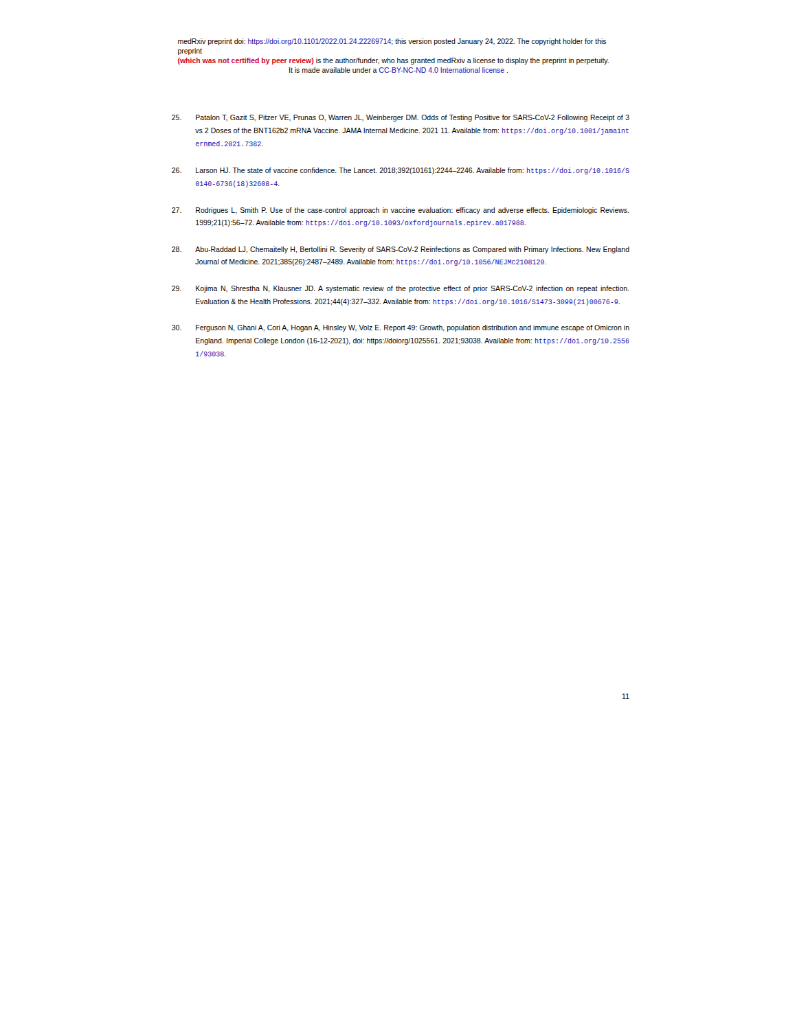medRxiv preprint doi: https://doi.org/10.1101/2022.01.24.22269714; this version posted January 24, 2022. The copyright holder for this preprint
(which was not certified by peer review) is the author/funder, who has granted medRxiv a license to display the preprint in perpetuity.
It is made available under a CC-BY-NC-ND 4.0 International license .
Patalon T, Gazit S, Pitzer VE, Prunas O, Warren JL, Weinberger DM. Odds of Testing Positive for SARS-CoV-2 Following Receipt of 3 vs 2 Doses of the BNT162b2 mRNA Vaccine. JAMA Internal Medicine. 2021 11. Available from: https://doi.org/10.1001/jamainternmed.2021.7382.
Larson HJ. The state of vaccine confidence. The Lancet. 2018;392(10161):2244–2246. Available from: https://doi.org/10.1016/S0140-6736(18)32608-4.
Rodrigues L, Smith P. Use of the case-control approach in vaccine evaluation: efficacy and adverse effects. Epidemiologic Reviews. 1999;21(1):56–72. Available from: https://doi.org/10.1093/oxfordjournals.epirev.a017988.
Abu-Raddad LJ, Chemaitelly H, Bertollini R. Severity of SARS-CoV-2 Reinfections as Compared with Primary Infections. New England Journal of Medicine. 2021;385(26):2487–2489. Available from: https://doi.org/10.1056/NEJMc2108120.
Kojima N, Shrestha N, Klausner JD. A systematic review of the protective effect of prior SARS-CoV-2 infection on repeat infection. Evaluation & the Health Professions. 2021;44(4):327–332. Available from: https://doi.org/10.1016/S1473-3099(21)00676-9.
Ferguson N, Ghani A, Cori A, Hogan A, Hinsley W, Volz E. Report 49: Growth, population distribution and immune escape of Omicron in England. Imperial College London (16-12-2021), doi: https://doiorg/1025561. 2021;93038. Available from: https://doi.org/10.25561/93038.
11